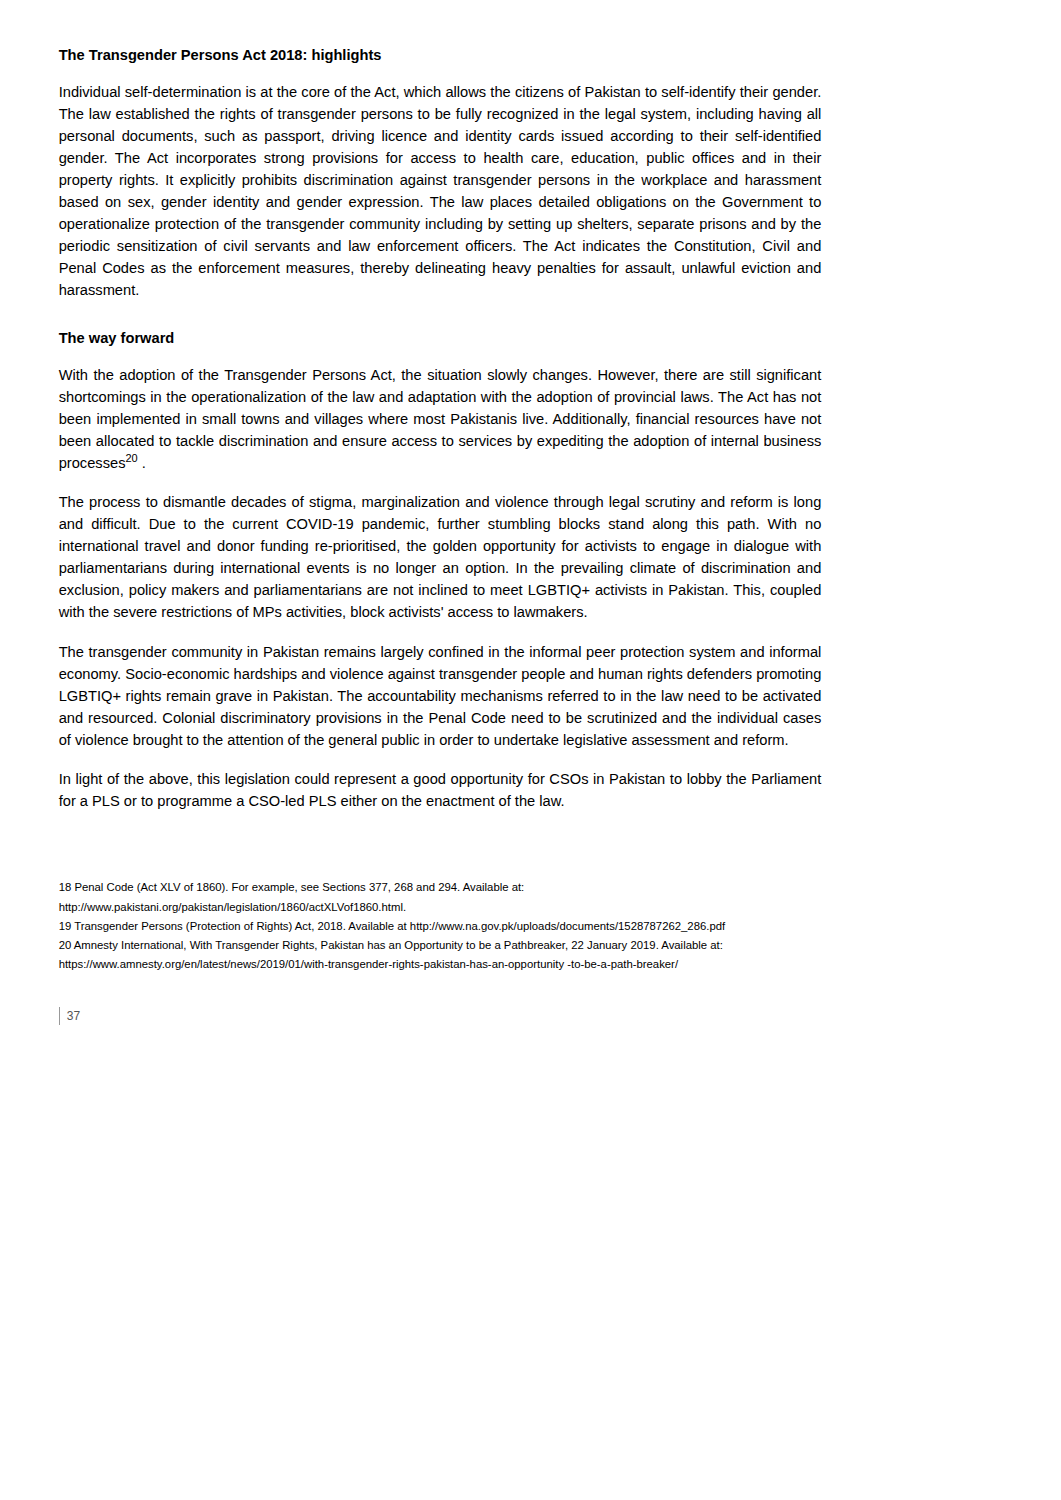The Transgender Persons Act 2018: highlights
Individual self-determination is at the core of the Act, which allows the citizens of Pakistan to self-identify their gender. The law established the rights of transgender persons to be fully recognized in the legal system, including having all personal documents, such as passport, driving licence and identity cards issued according to their self-identified gender. The Act incorporates strong provisions for access to health care, education, public offices and in their property rights. It explicitly prohibits discrimination against transgender persons in the workplace and harassment based on sex, gender identity and gender expression. The law places detailed obligations on the Government to operationalize protection of the transgender community including by setting up shelters, separate prisons and by the periodic sensitization of civil servants and law enforcement officers. The Act indicates the Constitution, Civil and Penal Codes as the enforcement measures, thereby delineating heavy penalties for assault, unlawful eviction and harassment.
The way forward
With the adoption of the Transgender Persons Act, the situation slowly changes. However, there are still significant shortcomings in the operationalization of the law and adaptation with the adoption of provincial laws. The Act has not been implemented in small towns and villages where most Pakistanis live. Additionally, financial resources have not been allocated to tackle discrimination and ensure access to services by expediting the adoption of internal business processes20 .
The process to dismantle decades of stigma, marginalization and violence through legal scrutiny and reform is long and difficult. Due to the current COVID-19 pandemic, further stumbling blocks stand along this path. With no international travel and donor funding re-prioritised, the golden opportunity for activists to engage in dialogue with parliamentarians during international events is no longer an option. In the prevailing climate of discrimination and exclusion, policy makers and parliamentarians are not inclined to meet LGBTIQ+ activists in Pakistan. This, coupled with the severe restrictions of MPs activities, block activists' access to lawmakers.
The transgender community in Pakistan remains largely confined in the informal peer protection system and informal economy. Socio-economic hardships and violence against transgender people and human rights defenders promoting LGBTIQ+ rights remain grave in Pakistan. The accountability mechanisms referred to in the law need to be activated and resourced. Colonial discriminatory provisions in the Penal Code need to be scrutinized and the individual cases of violence brought to the attention of the general public in order to undertake legislative assessment and reform.
In light of the above, this legislation could represent a good opportunity for CSOs in Pakistan to lobby the Parliament for a PLS or to programme a CSO-led PLS either on the enactment of the law.
18 Penal Code (Act XLV of 1860). For example, see Sections 377, 268 and 294. Available at:
http://www.pakistani.org/pakistan/legislation/1860/actXLVof1860.html.
19 Transgender Persons (Protection of Rights) Act, 2018. Available at http://www.na.gov.pk/uploads/documents/1528787262_286.pdf
20 Amnesty International, With Transgender Rights, Pakistan has an Opportunity to be a Pathbreaker, 22 January 2019. Available at:
https://www.amnesty.org/en/latest/news/2019/01/with-transgender-rights-pakistan-has-an-opportunity -to-be-a-path-breaker/
37